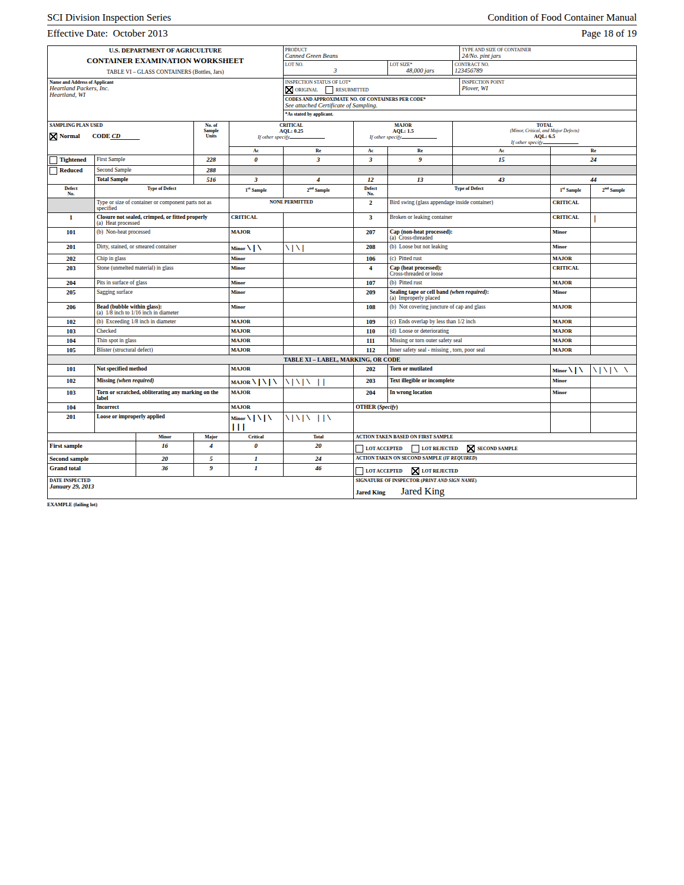SCI Division Inspection Series
Condition of Food Container Manual
Effective Date: October 2013
Page 18 of 19
| U.S. DEPARTMENT OF AGRICULTURE CONTAINER EXAMINATION WORKSHEET TABLE VI – GLASS CONTAINERS (Bottles, Jars) | PRODUCT Canned Green Beans | TYPE AND SIZE OF CONTAINER 24/No. pint jars |
| LOT NO. 3 | LOT SIZE* 48,000 jars | CONTRACT NO. 123456789 |
| Name and Address of Applicant Heartland Packers, Inc. Heartland, WI | INSPECTION STATUS OF LOT* ORIGINAL RESUBMITTED | INSPECTION POINT Plover, WI |
| CODES AND APPROXIMATE NO. OF CONTAINERS PER CODE* See attached Certificate of Sampling. |
| *As stated by applicant. |
| SAMPLING PLAN USED Normal CODE CD | No. of Sample Units | CRITICAL AQL: 0.25 If other specify | MAJOR AQL: 1.5 If other specify | TOTAL (Minor, Critical, and Major Defects) AQL: 6.5 If other specify |
| Ac | Re | Ac | Re | Ac | Re |
| Tightened | First Sample | 228 | 0 | 3 | 3 | 9 | 15 | 24 |
| Reduced | Second Sample | 288 | | | | | | |
| Total Sample | 516 | 3 | 4 | 12 | 13 | 43 | 44 |
| Defect No. | Type of Defect | 1 st Sample | 2 nd Sample | Defect No. | Type of Defect | 1 st Sample | 2 nd Sample |
| | Type or size of container or component parts not as specified | NONE PERMITTED | 2 | Bird swing (glass appendage inside container) | CRITICAL | |
| 1 | Closure not sealed, crimped, or fitted properly (a) Heat processed | CRITICAL | | 3 | Broken or leaking container | CRITICAL | / |
| 101 | (b) Non-heat processed | MAJOR | | 207 | Cap (non-heat processed): (a) Cross-threaded | Minor | |
| 201 | Dirty, stained, or smeared container | Minor \/\ | \/\/ | 208 | (b) Loose but not leaking | Minor | |
| 202 | Chip in glass | Minor | | 106 | (c) Pitted rust | MAJOR | |
| 203 | Stone (unmelted material) in glass | Minor | | 4 | Cap (heat processed); Cross-threaded or loose | CRITICAL | |
| 204 | Pits in surface of glass | Minor | | 107 | (b) Pitted rust | MAJOR | |
| 205 | Sagging surface | Minor | | 209 | Sealing tape or cell band (when required) : (a) Improperly placed | Minor | |
| 206 | Bead (bubble within glass): (a) 1/8 inch to 1/16 inch in diameter | Minor | | 108 | (b) Not covering juncture of cap and glass | MAJOR | |
| 102 | (b) Exceeding 1/8 inch in diameter | MAJOR | | 109 | (c) Ends overlap by less than 1/2 inch | MAJOR | |
| 103 | Checked | MAJOR | | 110 | (d) Loose or deteriorating | MAJOR | |
| 104 | Thin spot in glass | MAJOR | | 111 | Missing or torn outer safety seal | MAJOR | |
| 105 | Blister (structural defect) | MAJOR | | 112 | Inner safety seal - missing , torn, poor seal | MAJOR | |
| TABLE XI – LABEL, MARKING, OR CODE |
| 101 | Not specified method | MAJOR | | 202 | Torn or mutilated | Minor \/\ | \/\/\ \ |
| 102 | Missing (when required) | MAJOR \/\/\ | \/\/\ // | 203 | Text illegible or incomplete | Minor | |
| 103 | Torn or scratched, obliterating any marking on the label | MAJOR | | 204 | In wrong location | Minor | |
| 104 | Incorrect | MAJOR | | OTHER ( Specify ) | | |
| 201 | Loose or improperly applied | Minor \/\/\ /// | \/\/\ //\ | | | |
| | Minor | Major | Critical | Total | ACTION TAKEN BASED ON FIRST SAMPLE |
| First sample | 16 | 4 | 0 | 20 | LOT ACCEPTED LOT REJECTED SECOND SAMPLE |
| Second sample | 20 | 5 | 1 | 24 | ACTION TAKEN ON SECOND SAMPLE ( If required ) |
| Grand total | 36 | 9 | 1 | 46 | LOT ACCEPTED LOT REJECTED |
| DATE INSPECTED January 29, 2013 | SIGNATURE OF INSPECTOR ( Print and Sign Name ) Jared King Jared King |
EXAMPLE (failing lot)